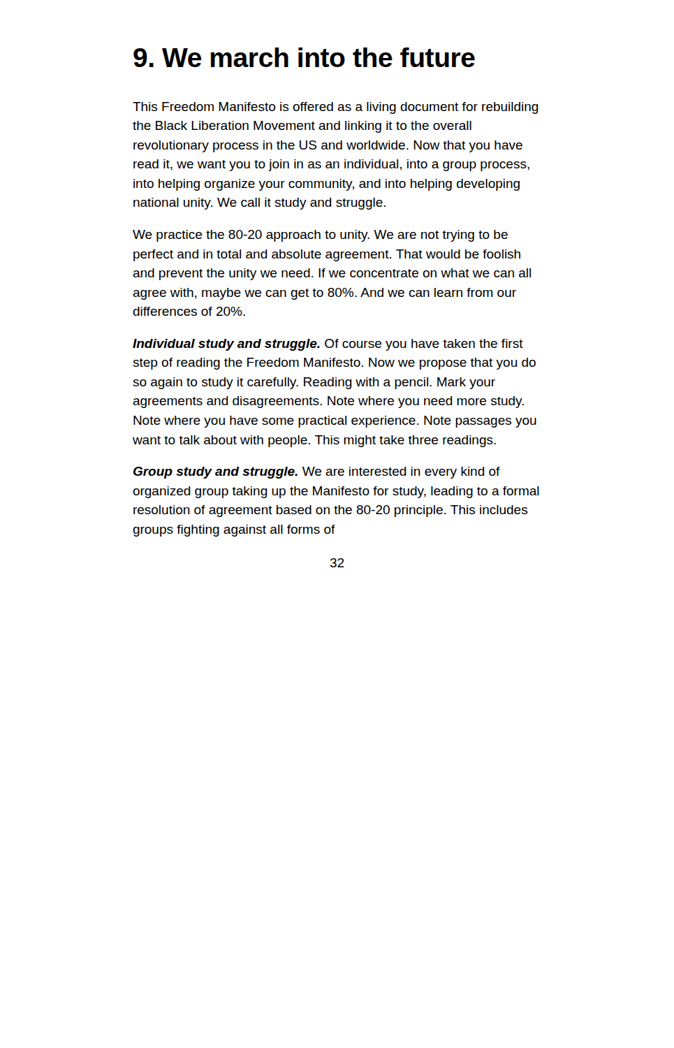9. We march into the future
This Freedom Manifesto is offered as a living document for rebuilding the Black Liberation Movement and linking it to the overall revolutionary process in the US and worldwide. Now that you have read it, we want you to join in as an individual, into a group process, into helping organize your community, and into helping developing national unity. We call it study and struggle.
We practice the 80-20 approach to unity. We are not trying to be perfect and in total and absolute agreement. That would be foolish and prevent the unity we need. If we concentrate on what we can all agree with, maybe we can get to 80%. And we can learn from our differences of 20%.
Individual study and struggle. Of course you have taken the first step of reading the Freedom Manifesto. Now we propose that you do so again to study it carefully. Reading with a pencil. Mark your agreements and disagreements. Note where you need more study. Note where you have some practical experience. Note passages you want to talk about with people. This might take three readings.
Group study and struggle. We are interested in every kind of organized group taking up the Manifesto for study, leading to a formal resolution of agreement based on the 80-20 principle. This includes groups fighting against all forms of
32